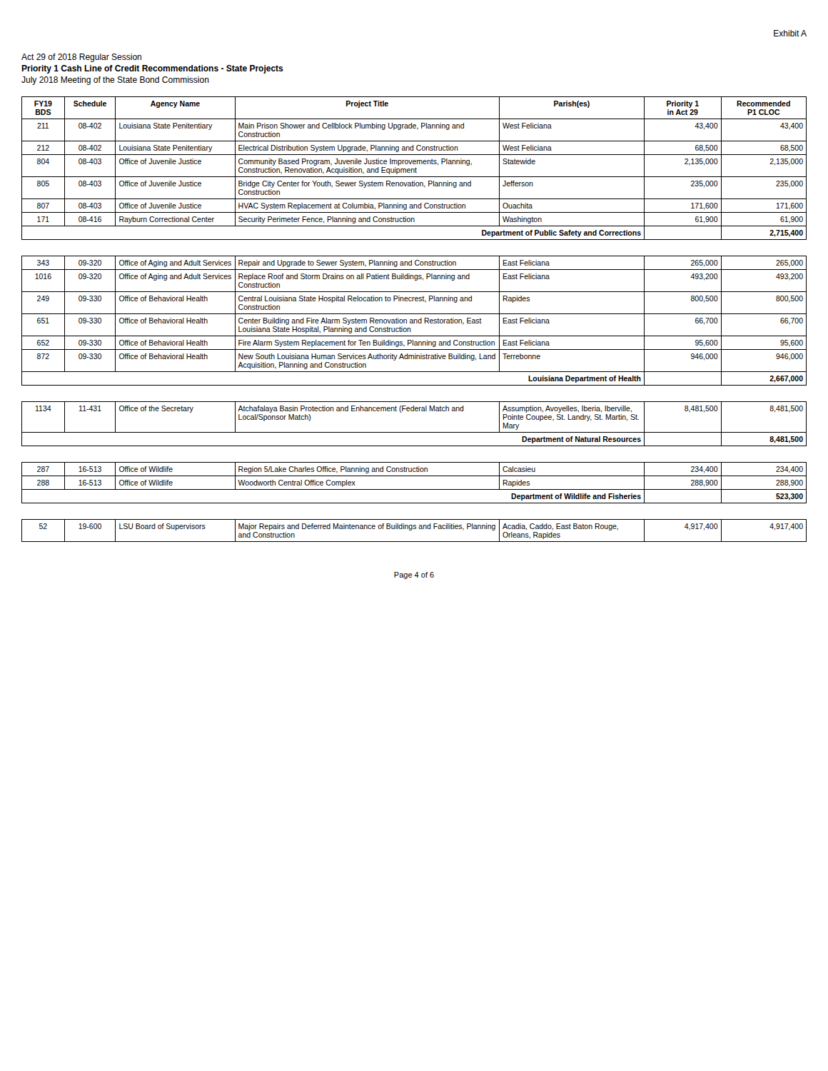Exhibit A
Act 29 of 2018 Regular Session
Priority 1 Cash Line of Credit Recommendations - State Projects
July 2018 Meeting of the State Bond Commission
| FY19 BDS | Schedule | Agency Name | Project Title | Parish(es) | Priority 1 in Act 29 | Recommended P1 CLOC |
| --- | --- | --- | --- | --- | --- | --- |
| 211 | 08-402 | Louisiana State Penitentiary | Main Prison Shower and Cellblock Plumbing Upgrade, Planning and Construction | West Feliciana | 43,400 | 43,400 |
| 212 | 08-402 | Louisiana State Penitentiary | Electrical Distribution System Upgrade, Planning and Construction | West Feliciana | 68,500 | 68,500 |
| 804 | 08-403 | Office of Juvenile Justice | Community Based Program, Juvenile Justice Improvements, Planning, Construction, Renovation, Acquisition, and Equipment | Statewide | 2,135,000 | 2,135,000 |
| 805 | 08-403 | Office of Juvenile Justice | Bridge City Center for Youth, Sewer System Renovation, Planning and Construction | Jefferson | 235,000 | 235,000 |
| 807 | 08-403 | Office of Juvenile Justice | HVAC System Replacement at Columbia, Planning and Construction | Ouachita | 171,600 | 171,600 |
| 171 | 08-416 | Rayburn Correctional Center | Security Perimeter Fence, Planning and Construction | Washington | 61,900 | 61,900 |
| Department of Public Safety and Corrections | | 2,715,400 |
| 343 | 09-320 | Office of Aging and Adult Services | Repair and Upgrade to Sewer System, Planning and Construction | East Feliciana | 265,000 | 265,000 |
| 1016 | 09-320 | Office of Aging and Adult Services | Replace Roof and Storm Drains on all Patient Buildings, Planning and Construction | East Feliciana | 493,200 | 493,200 |
| 249 | 09-330 | Office of Behavioral Health | Central Louisiana State Hospital Relocation to Pinecrest, Planning and Construction | Rapides | 800,500 | 800,500 |
| 651 | 09-330 | Office of Behavioral Health | Center Building and Fire Alarm System Renovation and Restoration, East Louisiana State Hospital, Planning and Construction | East Feliciana | 66,700 | 66,700 |
| 652 | 09-330 | Office of Behavioral Health | Fire Alarm System Replacement for Ten Buildings, Planning and Construction | East Feliciana | 95,600 | 95,600 |
| 872 | 09-330 | Office of Behavioral Health | New South Louisiana Human Services Authority Administrative Building, Land Acquisition, Planning and Construction | Terrebonne | 946,000 | 946,000 |
| Louisiana Department of Health | | 2,667,000 |
| 1134 | 11-431 | Office of the Secretary | Atchafalaya Basin Protection and Enhancement (Federal Match and Local/Sponsor Match) | Assumption, Avoyelles, Iberia, Iberville, Pointe Coupee, St. Landry, St. Martin, St. Mary | 8,481,500 | 8,481,500 |
| Department of Natural Resources | | 8,481,500 |
| 287 | 16-513 | Office of Wildlife | Region 5/Lake Charles Office, Planning and Construction | Calcasieu | 234,400 | 234,400 |
| 288 | 16-513 | Office of Wildlife | Woodworth Central Office Complex | Rapides | 288,900 | 288,900 |
| Department of Wildlife and Fisheries | | 523,300 |
| 52 | 19-600 | LSU Board of Supervisors | Major Repairs and Deferred Maintenance of Buildings and Facilities, Planning and Construction | Acadia, Caddo, East Baton Rouge, Orleans, Rapides | 4,917,400 | 4,917,400 |
Page 4 of 6